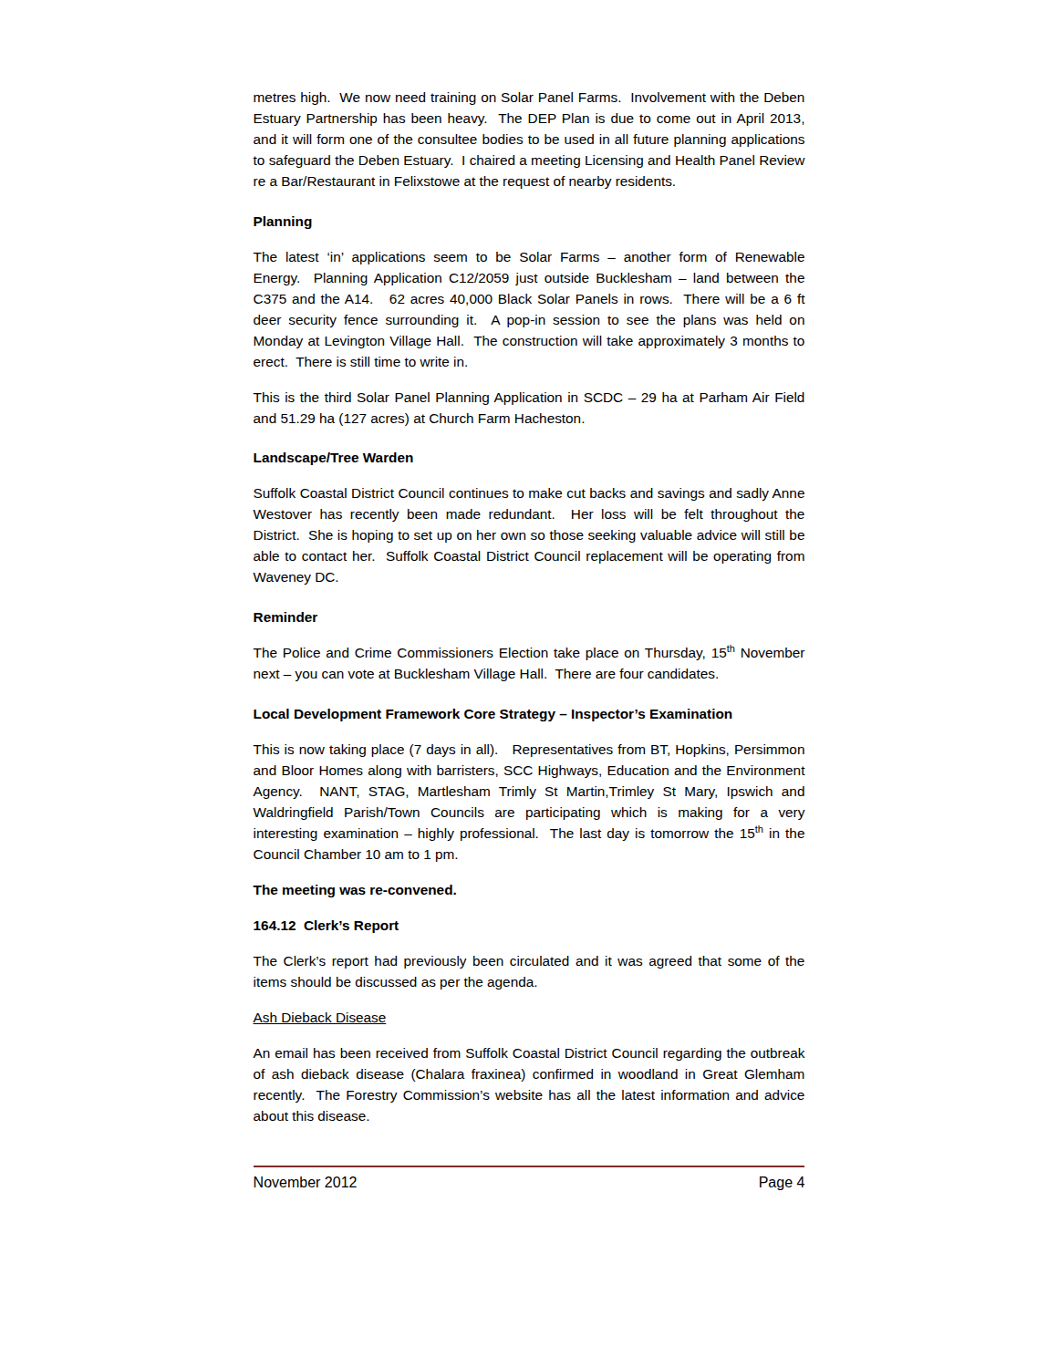metres high. We now need training on Solar Panel Farms. Involvement with the Deben Estuary Partnership has been heavy. The DEP Plan is due to come out in April 2013, and it will form one of the consultee bodies to be used in all future planning applications to safeguard the Deben Estuary. I chaired a meeting Licensing and Health Panel Review re a Bar/Restaurant in Felixstowe at the request of nearby residents.
Planning
The latest ‘in’ applications seem to be Solar Farms – another form of Renewable Energy. Planning Application C12/2059 just outside Bucklesham – land between the C375 and the A14. 62 acres 40,000 Black Solar Panels in rows. There will be a 6 ft deer security fence surrounding it. A pop-in session to see the plans was held on Monday at Levington Village Hall. The construction will take approximately 3 months to erect. There is still time to write in.
This is the third Solar Panel Planning Application in SCDC – 29 ha at Parham Air Field and 51.29 ha (127 acres) at Church Farm Hacheston.
Landscape/Tree Warden
Suffolk Coastal District Council continues to make cut backs and savings and sadly Anne Westover has recently been made redundant. Her loss will be felt throughout the District. She is hoping to set up on her own so those seeking valuable advice will still be able to contact her. Suffolk Coastal District Council replacement will be operating from Waveney DC.
Reminder
The Police and Crime Commissioners Election take place on Thursday, 15th November next – you can vote at Bucklesham Village Hall. There are four candidates.
Local Development Framework Core Strategy – Inspector’s Examination
This is now taking place (7 days in all). Representatives from BT, Hopkins, Persimmon and Bloor Homes along with barristers, SCC Highways, Education and the Environment Agency. NANT, STAG, Martlesham Trimly St Martin,Trimley St Mary, Ipswich and Waldringfield Parish/Town Councils are participating which is making for a very interesting examination – highly professional. The last day is tomorrow the 15th in the Council Chamber 10 am to 1 pm.
The meeting was re-convened.
164.12 Clerk’s Report
The Clerk’s report had previously been circulated and it was agreed that some of the items should be discussed as per the agenda.
Ash Dieback Disease
An email has been received from Suffolk Coastal District Council regarding the outbreak of ash dieback disease (Chalara fraxinea) confirmed in woodland in Great Glemham recently. The Forestry Commission’s website has all the latest information and advice about this disease.
November 2012 Page 4